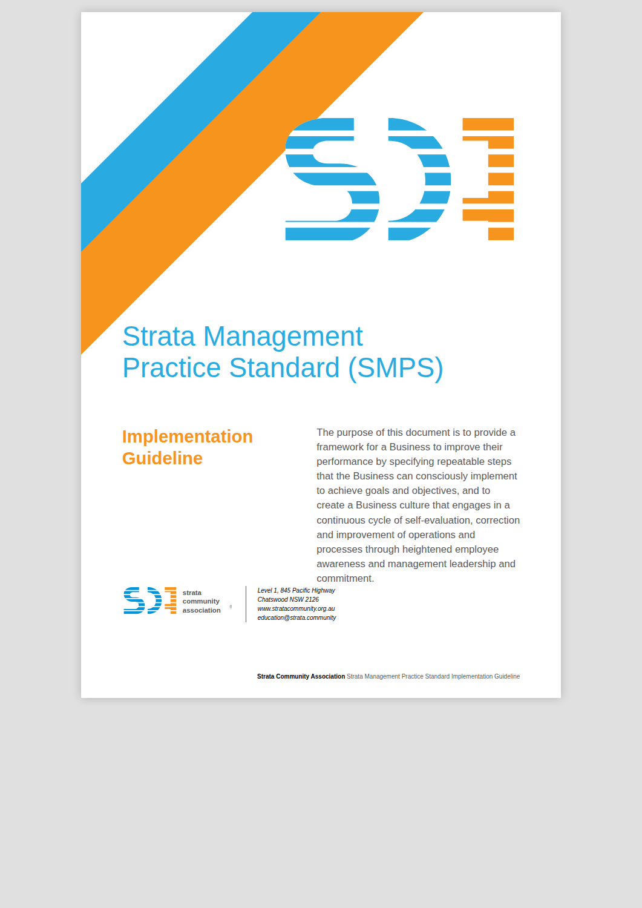Strata Management
Practice Standard (SMPS)
Implementation
Guideline
The purpose of this document is to provide a framework for a Business to improve their performance by specifying repeatable steps that the Business can consciously implement to achieve goals and objectives, and to create a Business culture that engages in a continuous cycle of self-evaluation, correction and improvement of operations and processes through heightened employee awareness and management leadership and commitment.
strata community association ®
Level 1, 845 Pacific Highway
Chatswood NSW 2126
www.stratacommunity.org.au
education@strata.community
Strata Community Association Strata Management Practice Standard Implementation Guideline